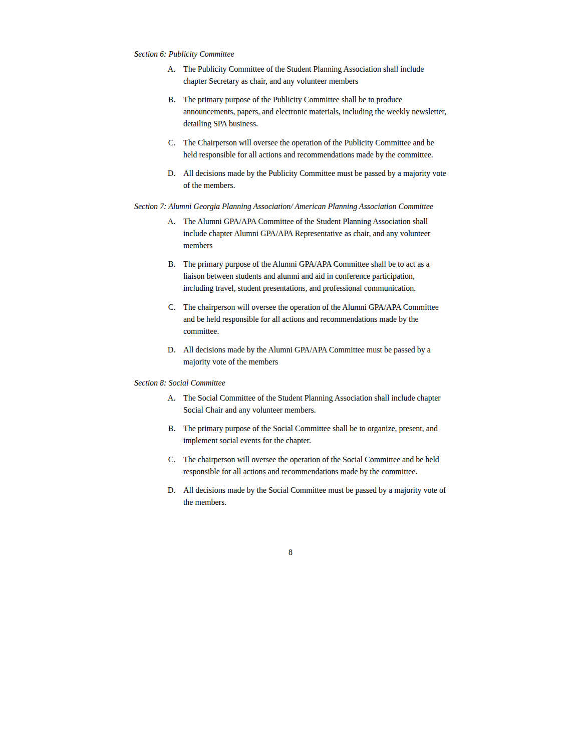Section 6: Publicity Committee
The Publicity Committee of the Student Planning Association shall include chapter Secretary as chair, and any volunteer members
The primary purpose of the Publicity Committee shall be to produce announcements, papers, and electronic materials, including the weekly newsletter, detailing SPA business.
The Chairperson will oversee the operation of the Publicity Committee and be held responsible for all actions and recommendations made by the committee.
All decisions made by the Publicity Committee must be passed by a majority vote of the members.
Section 7: Alumni Georgia Planning Association/ American Planning Association Committee
The Alumni GPA/APA Committee of the Student Planning Association shall include chapter Alumni GPA/APA Representative as chair, and any volunteer members
The primary purpose of the Alumni GPA/APA Committee shall be to act as a liaison between students and alumni and aid in conference participation, including travel, student presentations, and professional communication.
The chairperson will oversee the operation of the Alumni GPA/APA Committee and be held responsible for all actions and recommendations made by the committee.
All decisions made by the Alumni GPA/APA Committee must be passed by a majority vote of the members
Section 8: Social Committee
The Social Committee of the Student Planning Association shall include chapter Social Chair and any volunteer members.
The primary purpose of the Social Committee shall be to organize, present, and implement social events for the chapter.
The chairperson will oversee the operation of the Social Committee and be held responsible for all actions and recommendations made by the committee.
All decisions made by the Social Committee must be passed by a majority vote of the members.
8